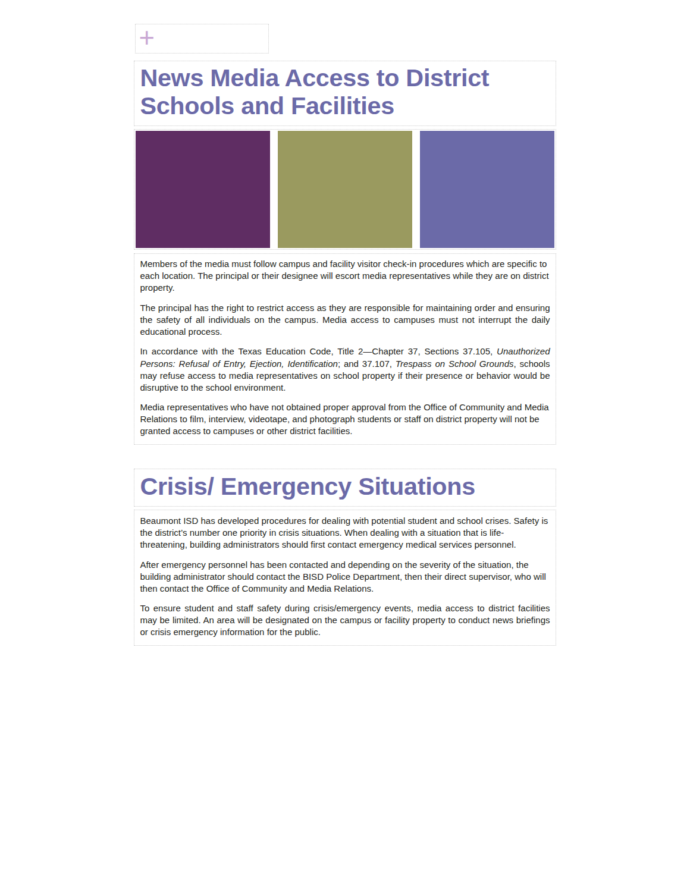News Media Access to District Schools and Facilities
Members of the media must follow campus and facility visitor check-in procedures which are specific to each location. The principal or their designee will escort media representatives while they are on district property.
The principal has the right to restrict access as they are responsible for maintaining order and ensuring the safety of all individuals on the campus. Media access to campuses must not interrupt the daily educational process.
In accordance with the Texas Education Code, Title 2—Chapter 37, Sections 37.105, Unauthorized Persons: Refusal of Entry, Ejection, Identification; and 37.107, Trespass on School Grounds, schools may refuse access to media representatives on school property if their presence or behavior would be disruptive to the school environment.
Media representatives who have not obtained proper approval from the Office of Community and Media Relations to film, interview, videotape, and photograph students or staff on district property will not be granted access to campuses or other district facilities.
Crisis/ Emergency Situations
Beaumont ISD has developed procedures for dealing with potential student and school crises. Safety is the district’s number one priority in crisis situations. When dealing with a situation that is life-threatening, building administrators should first contact emergency medical services personnel.
After emergency personnel has been contacted and depending on the severity of the situation, the building administrator should contact the BISD Police Department, then their direct supervisor, who will then contact the Office of Community and Media Relations.
To ensure student and staff safety during crisis/emergency events, media access to district facilities may be limited. An area will be designated on the campus or facility property to conduct news briefings or crisis emergency information for the public.